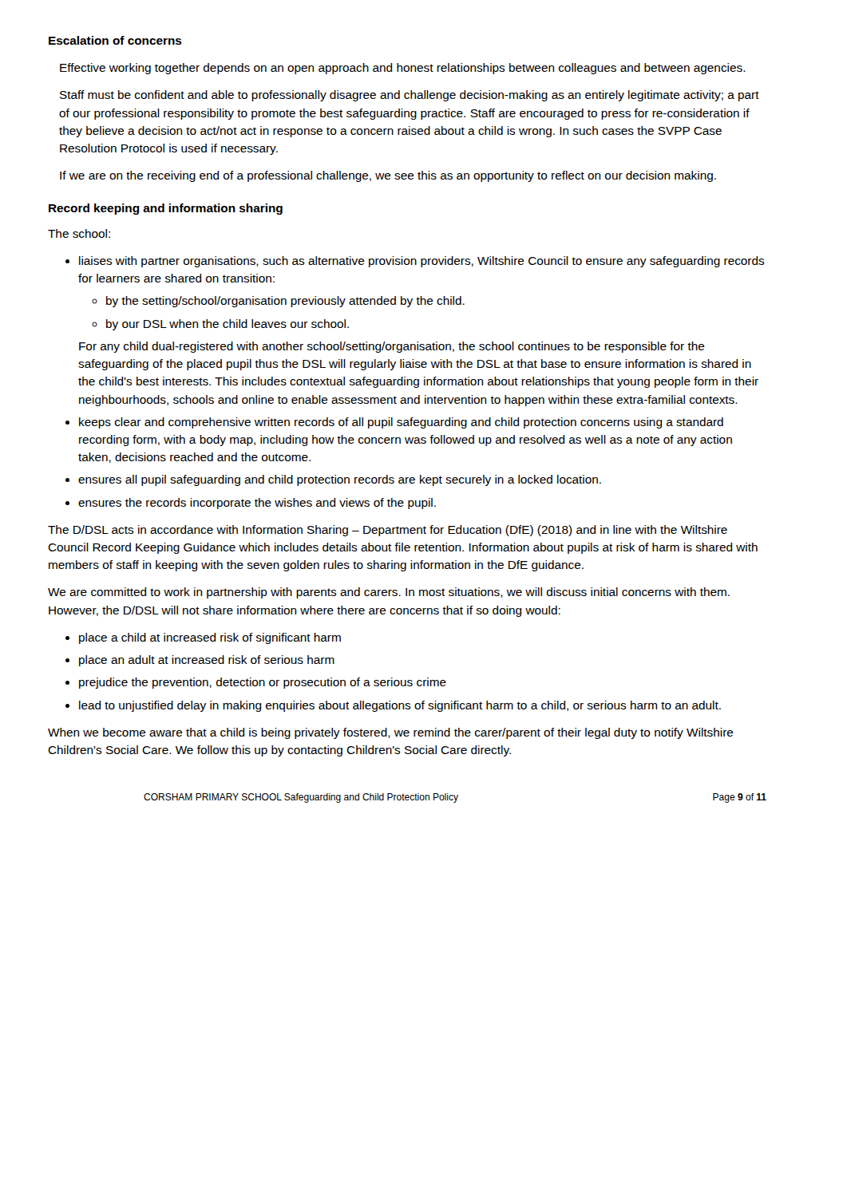Escalation of concerns
Effective working together depends on an open approach and honest relationships between colleagues and between agencies.
Staff must be confident and able to professionally disagree and challenge decision-making as an entirely legitimate activity; a part of our professional responsibility to promote the best safeguarding practice. Staff are encouraged to press for re-consideration if they believe a decision to act/not act in response to a concern raised about a child is wrong. In such cases the SVPP Case Resolution Protocol is used if necessary.
If we are on the receiving end of a professional challenge, we see this as an opportunity to reflect on our decision making.
Record keeping and information sharing
The school:
liaises with partner organisations, such as alternative provision providers, Wiltshire Council to ensure any safeguarding records for learners are shared on transition:
by the setting/school/organisation previously attended by the child.
by our DSL when the child leaves our school.
For any child dual-registered with another school/setting/organisation, the school continues to be responsible for the safeguarding of the placed pupil thus the DSL will regularly liaise with the DSL at that base to ensure information is shared in the child's best interests. This includes contextual safeguarding information about relationships that young people form in their neighbourhoods, schools and online to enable assessment and intervention to happen within these extra-familial contexts.
keeps clear and comprehensive written records of all pupil safeguarding and child protection concerns using a standard recording form, with a body map, including how the concern was followed up and resolved as well as a note of any action taken, decisions reached and the outcome.
ensures all pupil safeguarding and child protection records are kept securely in a locked location.
ensures the records incorporate the wishes and views of the pupil.
The D/DSL acts in accordance with Information Sharing – Department for Education (DfE) (2018) and in line with the Wiltshire Council Record Keeping Guidance which includes details about file retention. Information about pupils at risk of harm is shared with members of staff in keeping with the seven golden rules to sharing information in the DfE guidance.
We are committed to work in partnership with parents and carers. In most situations, we will discuss initial concerns with them. However, the D/DSL will not share information where there are concerns that if so doing would:
place a child at increased risk of significant harm
place an adult at increased risk of serious harm
prejudice the prevention, detection or prosecution of a serious crime
lead to unjustified delay in making enquiries about allegations of significant harm to a child, or serious harm to an adult.
When we become aware that a child is being privately fostered, we remind the carer/parent of their legal duty to notify Wiltshire Children's Social Care. We follow this up by contacting Children's Social Care directly.
CORSHAM PRIMARY SCHOOL Safeguarding and Child Protection Policy Page 9 of 11